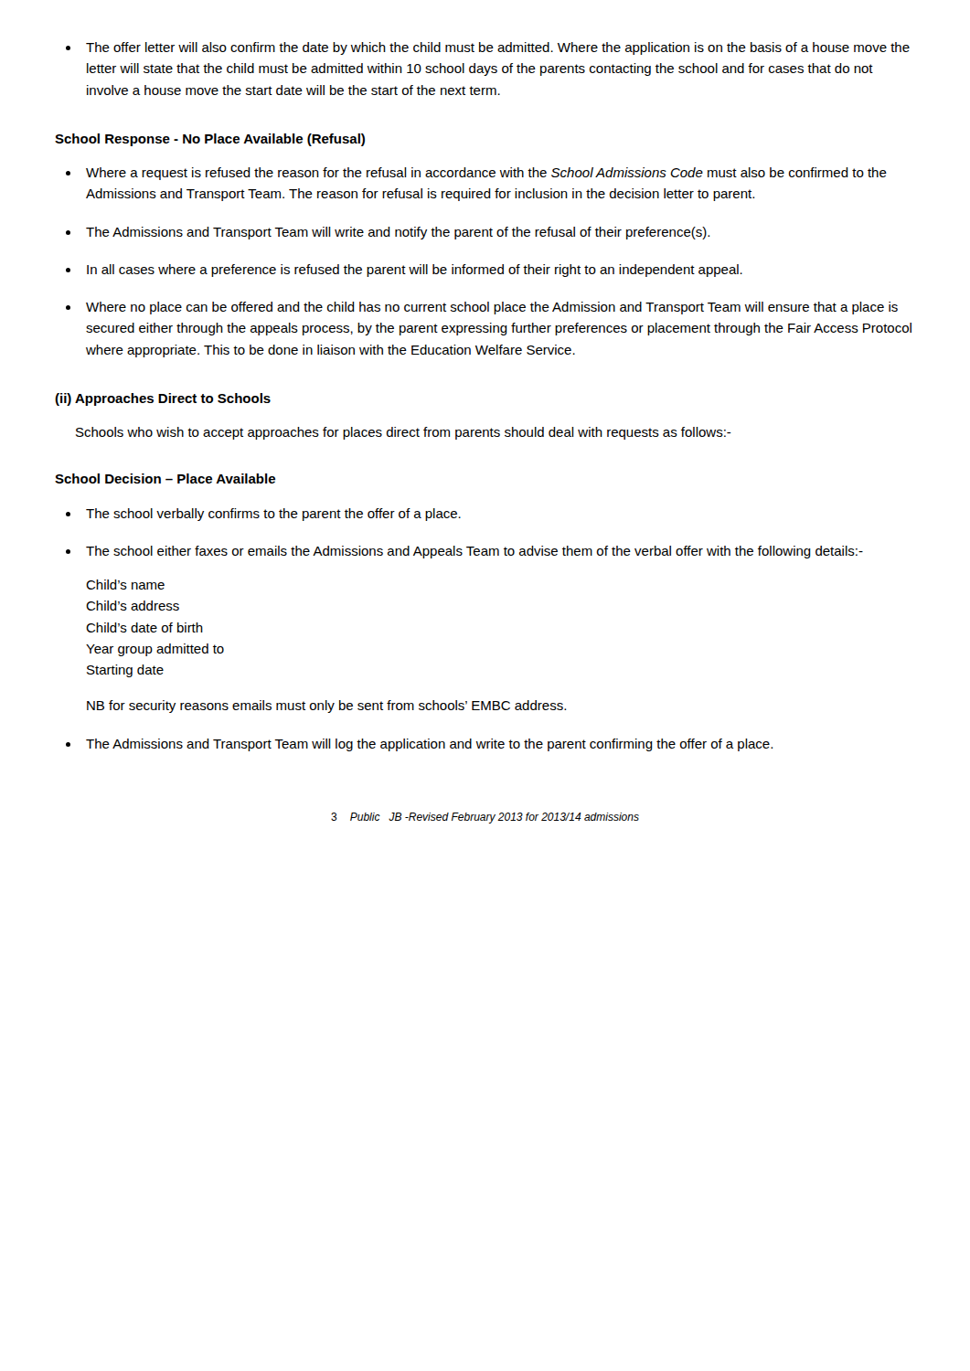The offer letter will also confirm the date by which the child must be admitted. Where the application is on the basis of a house move the letter will state that the child must be admitted within 10 school days of the parents contacting the school and for cases that do not involve a house move the start date will be the start of the next term.
School Response - No Place Available (Refusal)
Where a request is refused the reason for the refusal in accordance with the School Admissions Code must also be confirmed to the Admissions and Transport Team. The reason for refusal is required for inclusion in the decision letter to parent.
The Admissions and Transport Team will write and notify the parent of the refusal of their preference(s).
In all cases where a preference is refused the parent will be informed of their right to an independent appeal.
Where no place can be offered and the child has no current school place the Admission and Transport Team will ensure that a place is secured either through the appeals process, by the parent expressing further preferences or placement through the Fair Access Protocol where appropriate. This to be done in liaison with the Education Welfare Service.
(ii) Approaches Direct to Schools
Schools who wish to accept approaches for places direct from parents should deal with requests as follows:-
School Decision – Place Available
The school verbally confirms to the parent the offer of a place.
The school either faxes or emails the Admissions and Appeals Team to advise them of the verbal offer with the following details:-
Child’s name
Child’s address
Child’s date of birth
Year group admitted to
Starting date
NB for security reasons emails must only be sent from schools’ EMBC address.
The Admissions and Transport Team will log the application and write to the parent confirming the offer of a place.
3 Public JB -Revised February 2013 for 2013/14 admissions